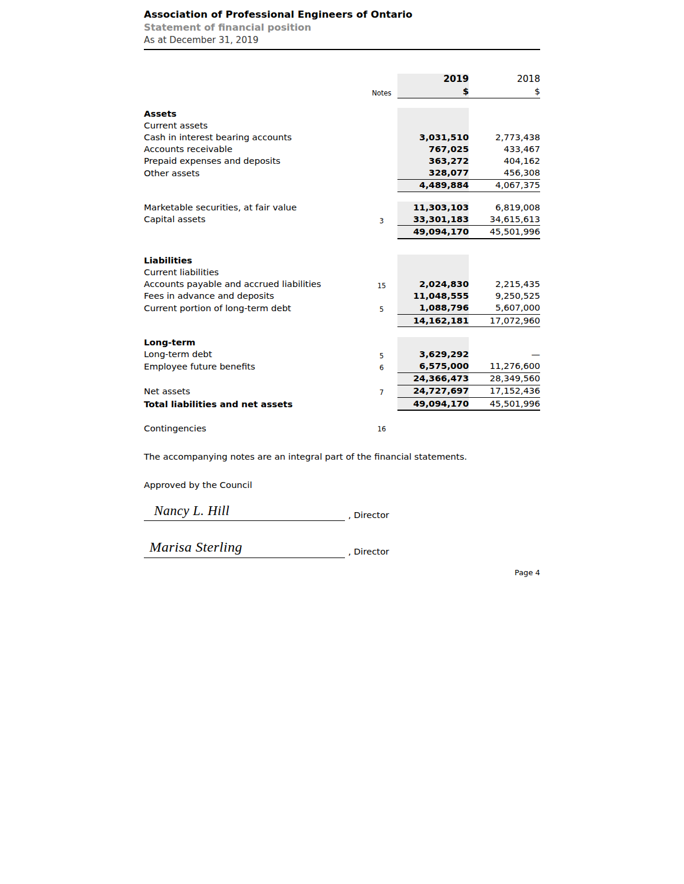Association of Professional Engineers of Ontario
Statement of financial position
As at December 31, 2019
| | | 2019 | 2018 |
| | Notes | $ | $ |
| Assets | | | |
| Current assets | | | |
| Cash in interest bearing accounts | | 3,031,510 | 2,773,438 |
| Accounts receivable | | 767,025 | 433,467 |
| Prepaid expenses and deposits | | 363,272 | 404,162 |
| Other assets | | 328,077 | 456,308 |
| | | 4,489,884 | 4,067,375 |
| Marketable securities, at fair value | | 11,303,103 | 6,819,008 |
| Capital assets | 3 | 33,301,183 | 34,615,613 |
| | | 49,094,170 | 45,501,996 |
| Liabilities | | | |
| Current liabilities | | | |
| Accounts payable and accrued liabilities | 15 | 2,024,830 | 2,215,435 |
| Fees in advance and deposits | | 11,048,555 | 9,250,525 |
| Current portion of long-term debt | 5 | 1,088,796 | 5,607,000 |
| | | 14,162,181 | 17,072,960 |
| Long-term | | | |
| Long-term debt | 5 | 3,629,292 | — |
| Employee future benefits | 6 | 6,575,000 | 11,276,600 |
| | | 24,366,473 | 28,349,560 |
| Net assets | 7 | 24,727,697 | 17,152,436 |
| Total liabilities and net assets | | 49,094,170 | 45,501,996 |
Contingencies
16
The accompanying notes are an integral part of the financial statements.
Approved by the Council
Nancy L. Hill
, Director
Marisa Sterling
, Director
Page 4